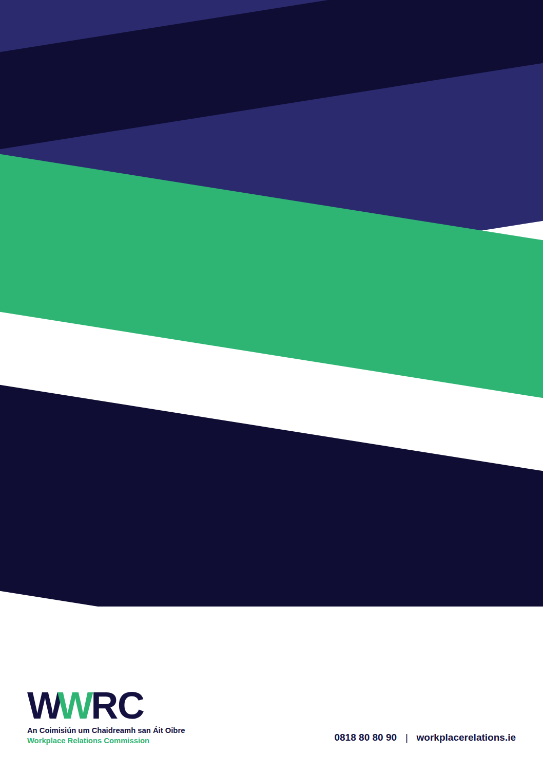WWRC
An Coimisiún um Chaidreamh san Áit Oibre
Workplace Relations Commission
0818 80 80 90 | workplacerelations.ie